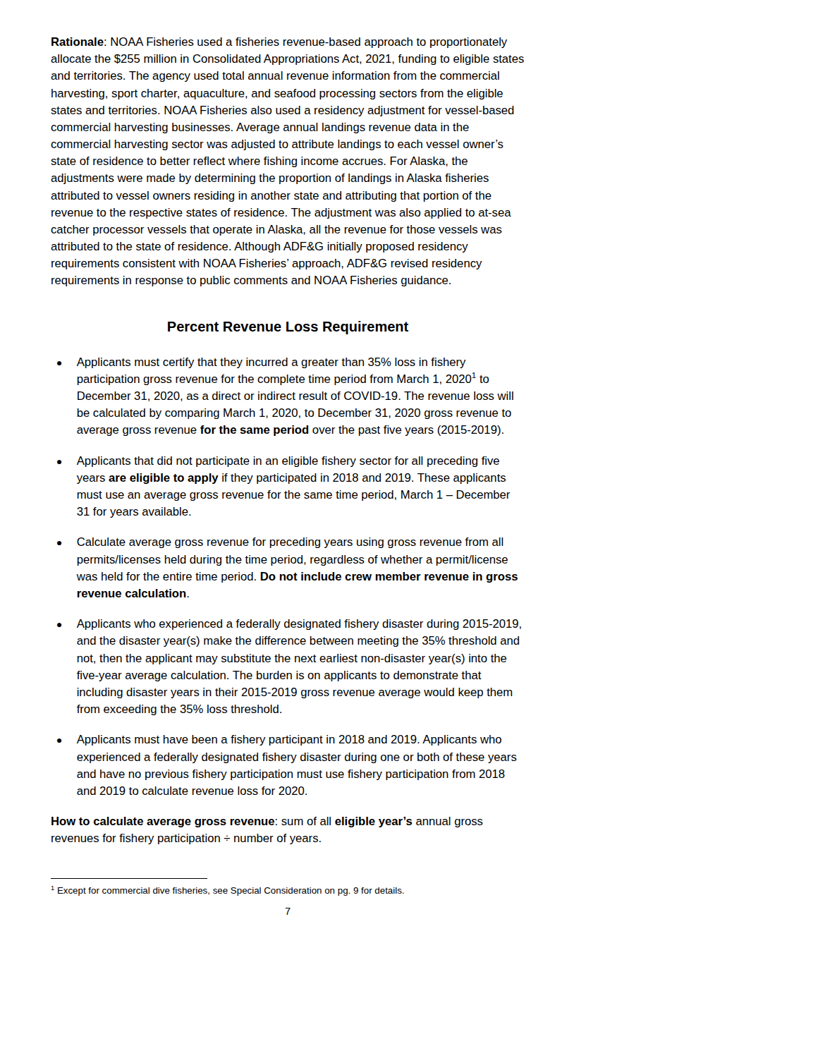Rationale: NOAA Fisheries used a fisheries revenue-based approach to proportionately allocate the $255 million in Consolidated Appropriations Act, 2021, funding to eligible states and territories. The agency used total annual revenue information from the commercial harvesting, sport charter, aquaculture, and seafood processing sectors from the eligible states and territories. NOAA Fisheries also used a residency adjustment for vessel-based commercial harvesting businesses. Average annual landings revenue data in the commercial harvesting sector was adjusted to attribute landings to each vessel owner’s state of residence to better reflect where fishing income accrues. For Alaska, the adjustments were made by determining the proportion of landings in Alaska fisheries attributed to vessel owners residing in another state and attributing that portion of the revenue to the respective states of residence. The adjustment was also applied to at-sea catcher processor vessels that operate in Alaska, all the revenue for those vessels was attributed to the state of residence. Although ADF&G initially proposed residency requirements consistent with NOAA Fisheries’ approach, ADF&G revised residency requirements in response to public comments and NOAA Fisheries guidance.
Percent Revenue Loss Requirement
Applicants must certify that they incurred a greater than 35% loss in fishery participation gross revenue for the complete time period from March 1, 20201 to December 31, 2020, as a direct or indirect result of COVID-19. The revenue loss will be calculated by comparing March 1, 2020, to December 31, 2020 gross revenue to average gross revenue for the same period over the past five years (2015-2019).
Applicants that did not participate in an eligible fishery sector for all preceding five years are eligible to apply if they participated in 2018 and 2019. These applicants must use an average gross revenue for the same time period, March 1 – December 31 for years available.
Calculate average gross revenue for preceding years using gross revenue from all permits/licenses held during the time period, regardless of whether a permit/license was held for the entire time period. Do not include crew member revenue in gross revenue calculation.
Applicants who experienced a federally designated fishery disaster during 2015-2019, and the disaster year(s) make the difference between meeting the 35% threshold and not, then the applicant may substitute the next earliest non-disaster year(s) into the five-year average calculation. The burden is on applicants to demonstrate that including disaster years in their 2015-2019 gross revenue average would keep them from exceeding the 35% loss threshold.
Applicants must have been a fishery participant in 2018 and 2019. Applicants who experienced a federally designated fishery disaster during one or both of these years and have no previous fishery participation must use fishery participation from 2018 and 2019 to calculate revenue loss for 2020.
How to calculate average gross revenue: sum of all eligible year’s annual gross revenues for fishery participation ÷ number of years.
1 Except for commercial dive fisheries, see Special Consideration on pg. 9 for details.
7